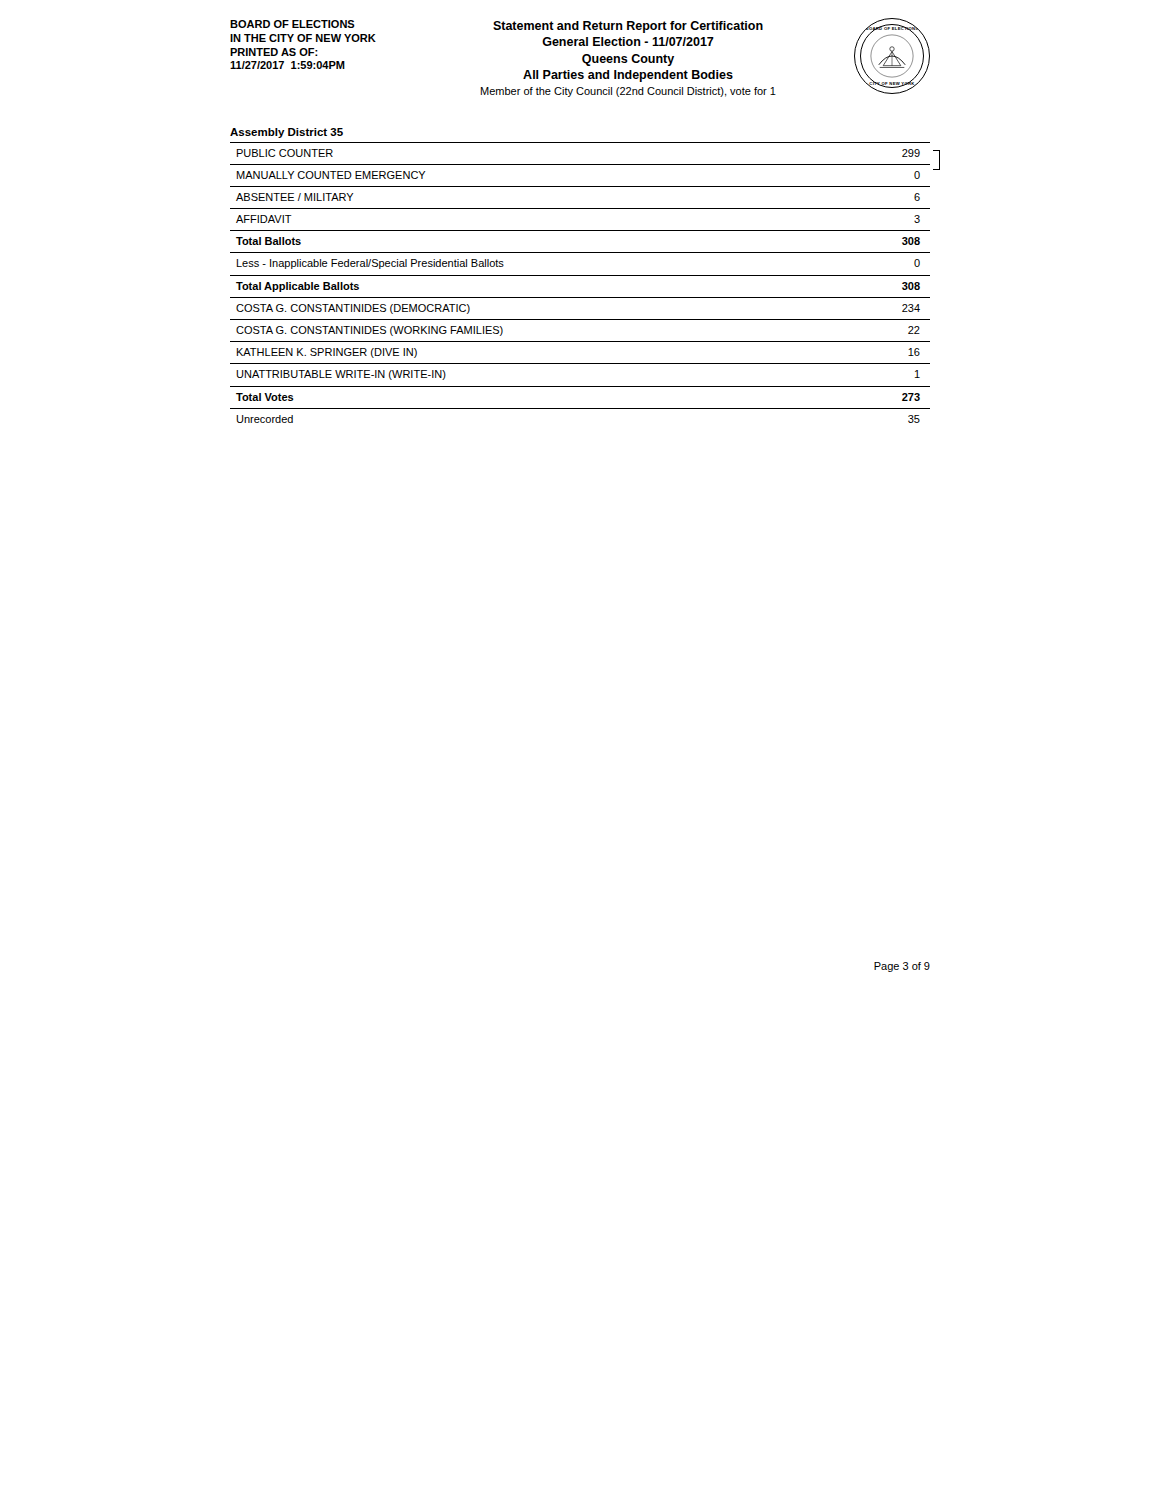BOARD OF ELECTIONS
IN THE CITY OF NEW YORK
PRINTED AS OF:
11/27/2017 1:59:04PM
Statement and Return Report for Certification
General Election - 11/07/2017
Queens County
All Parties and Independent Bodies
Member of the City Council (22nd Council District), vote for 1
BOARD OF ELECTIONS
CITY OF NEW YORK
Assembly District 35
| PUBLIC COUNTER | 299 |
| MANUALLY COUNTED EMERGENCY | 0 |
| ABSENTEE / MILITARY | 6 |
| AFFIDAVIT | 3 |
| Total Ballots | 308 |
| Less - Inapplicable Federal/Special Presidential Ballots | 0 |
| Total Applicable Ballots | 308 |
| COSTA G. CONSTANTINIDES (DEMOCRATIC) | 234 |
| COSTA G. CONSTANTINIDES (WORKING FAMILIES) | 22 |
| KATHLEEN K. SPRINGER (DIVE IN) | 16 |
| UNATTRIBUTABLE WRITE-IN (WRITE-IN) | 1 |
| Total Votes | 273 |
| Unrecorded | 35 |
Page 3 of 9